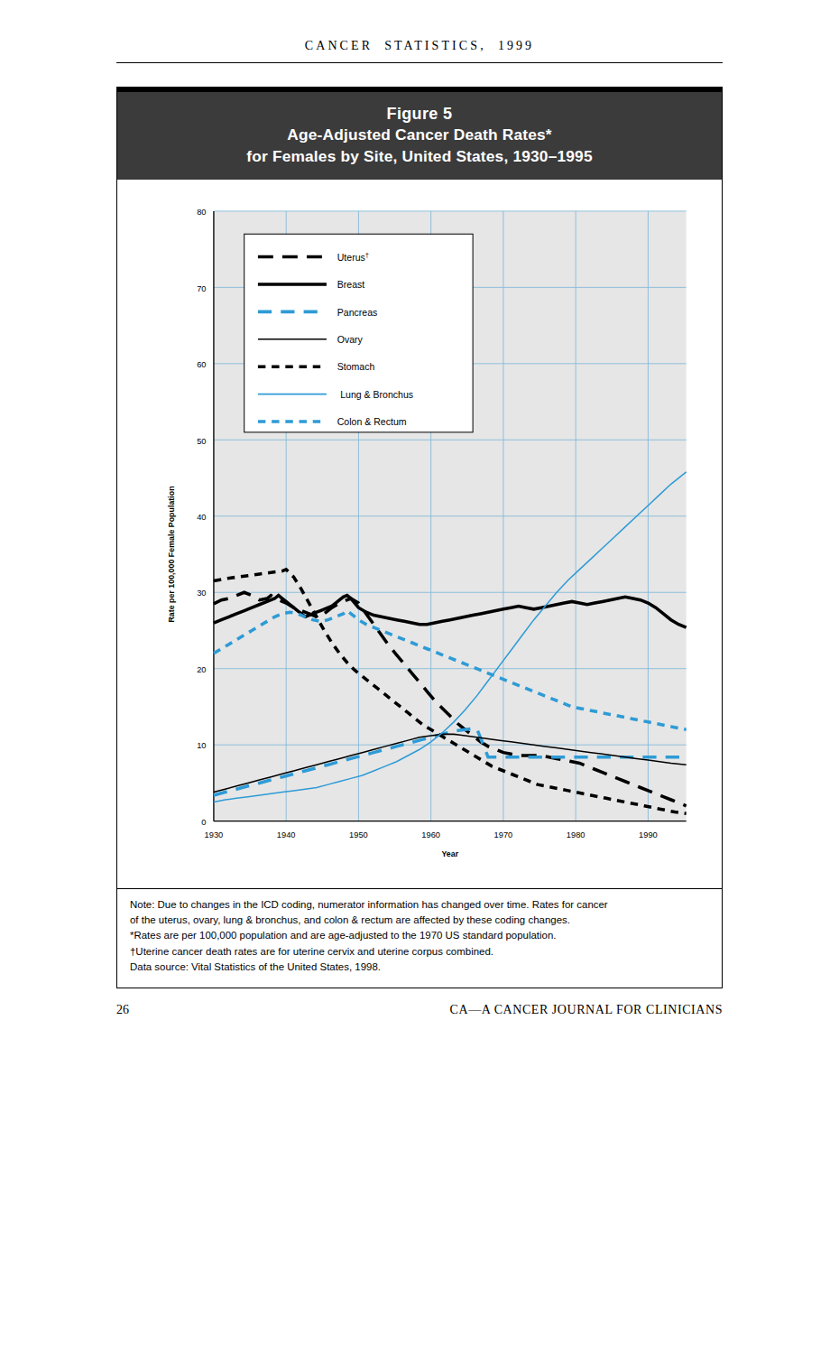CANCER STATISTICS, 1999
Figure 5
Age-Adjusted Cancer Death Rates*
for Females by Site, United States, 1930–1995
80 70 60 50 40 30 20 10 0 Rate per 100,000 Female Population 1930 1940 1950 1960 1970 1980 1990 Year Uterus† Breast Pancreas Ovary Stomach Lung & Bronchus Colon & Rectum
Note: Due to changes in the ICD coding, numerator information has changed over time. Rates for cancer
of the uterus, ovary, lung & bronchus, and colon & rectum are affected by these coding changes.
*Rates are per 100,000 population and are age-adjusted to the 1970 US standard population.
†Uterine cancer death rates are for uterine cervix and uterine corpus combined.
Data source: Vital Statistics of the United States, 1998.
26
CA—A CANCER JOURNAL FOR CLINICIANS